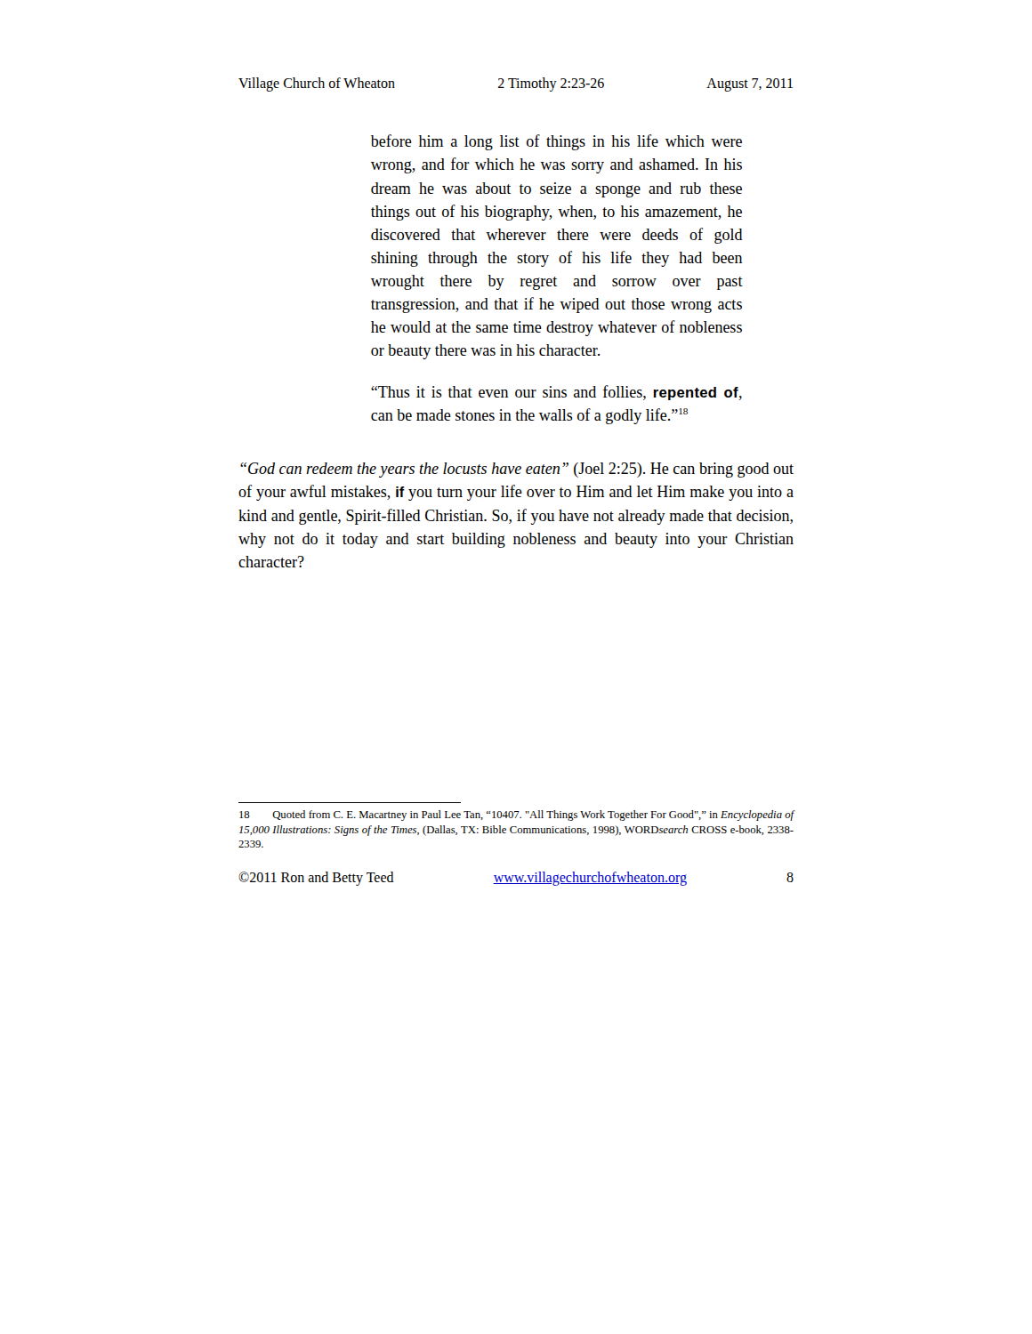Village Church of Wheaton
2 Timothy 2:23-26
August 7, 2011
before him a long list of things in his life which were wrong, and for which he was sorry and ashamed. In his dream he was about to seize a sponge and rub these things out of his biography, when, to his amazement, he discovered that wherever there were deeds of gold shining through the story of his life they had been wrought there by regret and sorrow over past transgression, and that if he wiped out those wrong acts he would at the same time destroy whatever of nobleness or beauty there was in his character.
“Thus it is that even our sins and follies, repented of, can be made stones in the walls of a godly life.”18
“God can redeem the years the locusts have eaten” (Joel 2:25). He can bring good out of your awful mistakes, if you turn your life over to Him and let Him make you into a kind and gentle, Spirit-filled Christian. So, if you have not already made that decision, why not do it today and start building nobleness and beauty into your Christian character?
18 Quoted from C. E. Macartney in Paul Lee Tan, “10407. "All Things Work Together For Good",” in Encyclopedia of 15,000 Illustrations: Signs of the Times, (Dallas, TX: Bible Communications, 1998), WORDsearch CROSS e-book, 2338-2339.
©2011 Ron and Betty Teed
www.villagechurchofwheaton.org
8